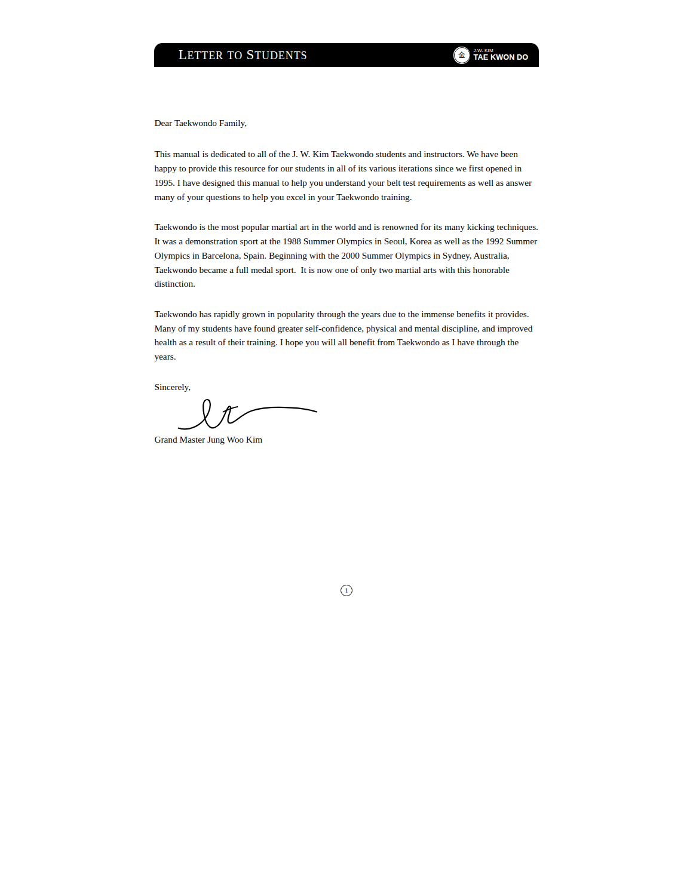LETTER TO STUDENTS
金
J.W. KIM TAE KWON DO
Dear Taekwondo Family,
This manual is dedicated to all of the J. W. Kim Taekwondo students and instructors. We have been happy to provide this resource for our students in all of its various iterations since we first opened in 1995. I have designed this manual to help you understand your belt test requirements as well as answer many of your questions to help you excel in your Taekwondo training.
Taekwondo is the most popular martial art in the world and is renowned for its many kicking techniques. It was a demonstration sport at the 1988 Summer Olympics in Seoul, Korea as well as the 1992 Summer Olympics in Barcelona, Spain. Beginning with the 2000 Summer Olympics in Sydney, Australia, Taekwondo became a full medal sport. It is now one of only two martial arts with this honorable distinction.
Taekwondo has rapidly grown in popularity through the years due to the immense benefits it provides. Many of my students have found greater self-confidence, physical and mental discipline, and improved health as a result of their training. I hope you will all benefit from Taekwondo as I have through the years.
Sincerely,
Grand Master Jung Woo Kim
1